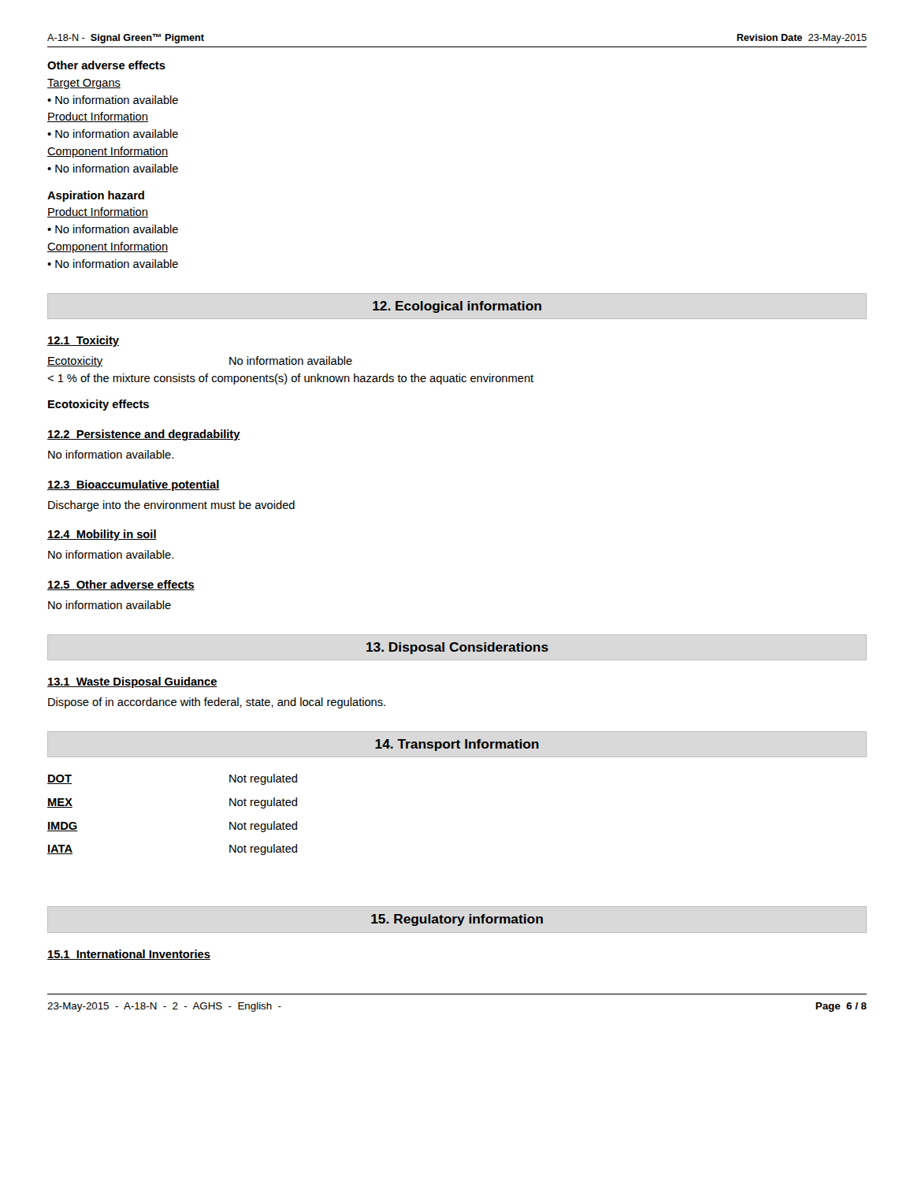A-18-N - Signal Green™ Pigment
Revision Date 23-May-2015
Other adverse effects
Target Organs
No information available
Product Information
No information available
Component Information
No information available
Aspiration hazard
Product Information
No information available
Component Information
No information available
12. Ecological information
12.1 Toxicity
Ecotoxicity
No information available
< 1 % of the mixture consists of components(s) of unknown hazards to the aquatic environment
Ecotoxicity effects
12.2 Persistence and degradability
No information available.
12.3 Bioaccumulative potential
Discharge into the environment must be avoided
12.4 Mobility in soil
No information available.
12.5 Other adverse effects
No information available
13. Disposal Considerations
13.1 Waste Disposal Guidance
Dispose of in accordance with federal, state, and local regulations.
14. Transport Information
DOT
Not regulated
MEX
Not regulated
IMDG
Not regulated
IATA
Not regulated
15. Regulatory information
15.1 International Inventories
23-May-2015 - A-18-N - 2 - AGHS - English -
Page 6 / 8